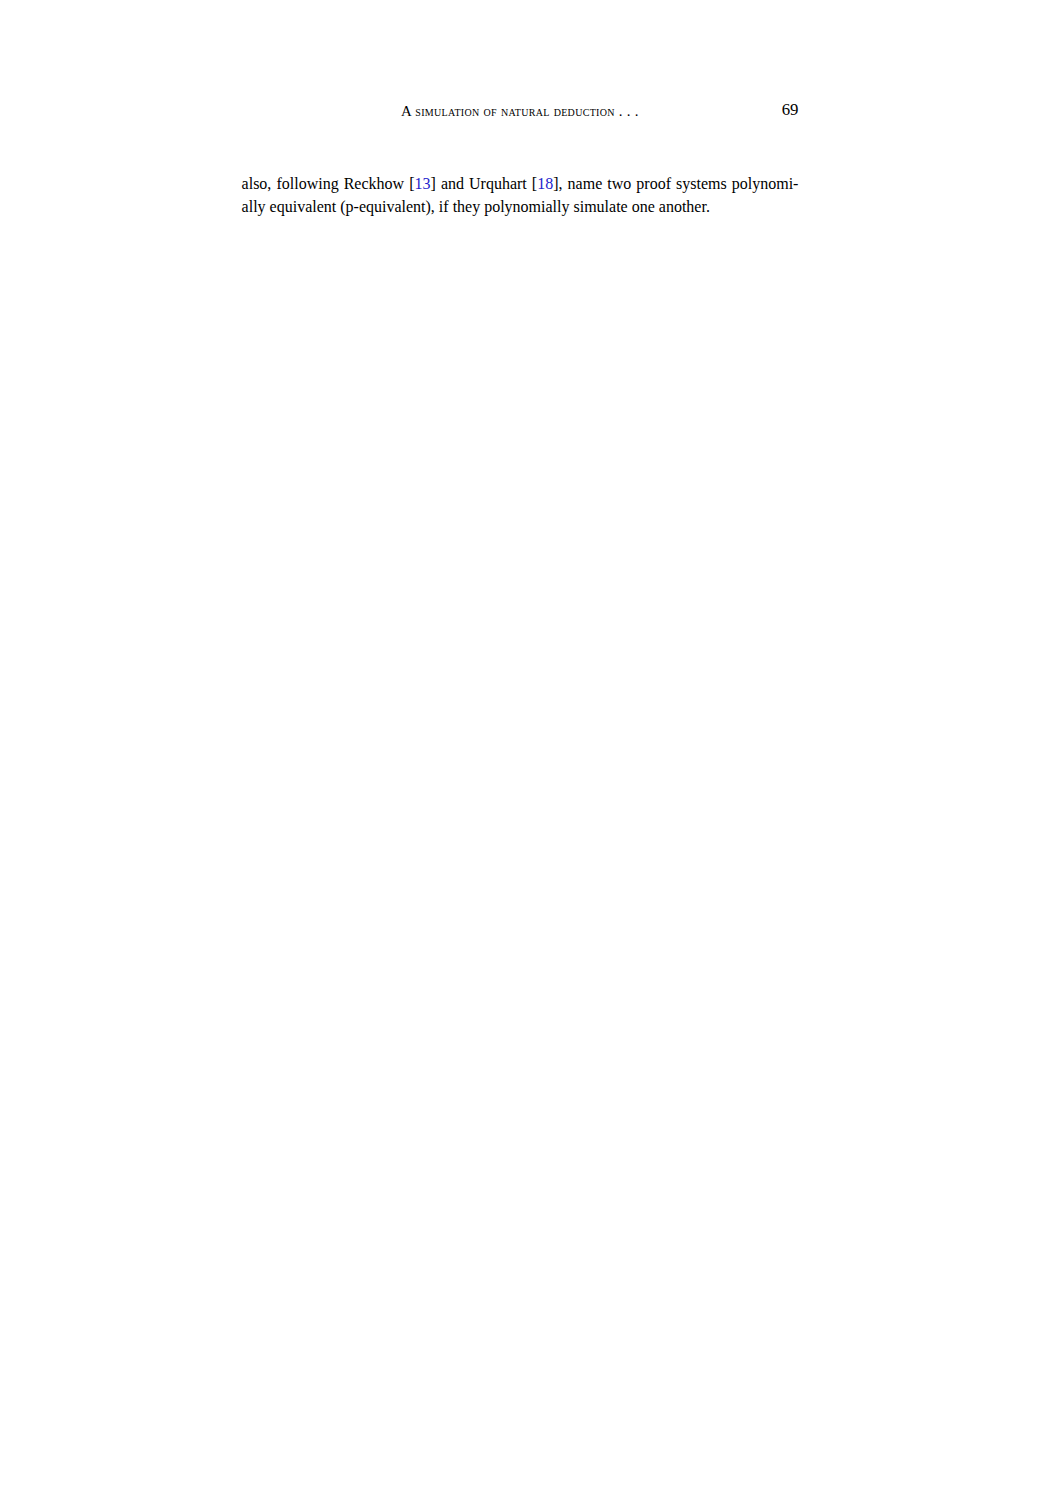A simulation of natural deduction . . .
69
also, following Reckhow [13] and Urquhart [18], name two proof systems polynomially equivalent (p-equivalent), if they polynomially simulate one another.